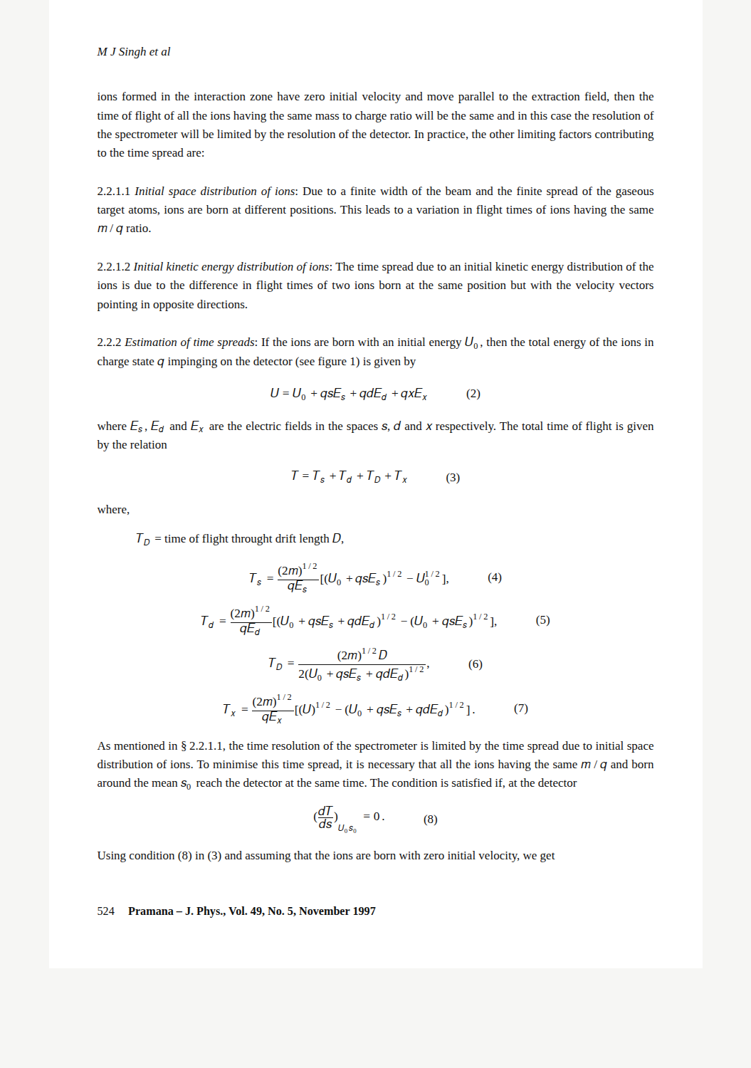M J Singh et al
ions formed in the interaction zone have zero initial velocity and move parallel to the extraction field, then the time of flight of all the ions having the same mass to charge ratio will be the same and in this case the resolution of the spectrometer will be limited by the resolution of the detector. In practice, the other limiting factors contributing to the time spread are:
2.2.1.1 Initial space distribution of ions: Due to a finite width of the beam and the finite spread of the gaseous target atoms, ions are born at different positions. This leads to a variation in flight times of ions having the same m/q ratio.
2.2.1.2 Initial kinetic energy distribution of ions: The time spread due to an initial kinetic energy distribution of the ions is due to the difference in flight times of two ions born at the same position but with the velocity vectors pointing in opposite directions.
2.2.2 Estimation of time spreads: If the ions are born with an initial energy U0, then the total energy of the ions in charge state q impinging on the detector (see figure 1) is given by
U=U0+qsEs+qdEd+qxEx
(2)
where Es, Ed and Ex are the electric fields in the spaces s, d and x respectively. The total time of flight is given by the relation
T=Ts+Td+TD+Tx
(3)
where,
TD = time of flight throught drift length D,
Ts = (2m)1/2 qEs [ (U0+qsEs)1/2 − U01/2 ] ,
(4)
Td = (2m)1/2 qEd [ (U0+qsEs+qdEd)1/2 − (U0+qsEs)1/2 ] ,
(5)
TD = (2m)1/2D 2(U0+qsEs+qdEd)1/2 ,
(6)
Tx = (2m)1/2 qEx [ (U)1/2 − (U0+qsEs+qdEd)1/2 ] .
(7)
As mentioned in § 2.2.1.1, the time resolution of the spectrometer is limited by the time spread due to initial space distribution of ions. To minimise this time spread, it is necessary that all the ions having the same m/q and born around the mean s0 reach the detector at the same time. The condition is satisfied if, at the detector
(dTds) U0s0 =0.
(8)
Using condition (8) in (3) and assuming that the ions are born with zero initial velocity, we get
524 Pramana – J. Phys., Vol. 49, No. 5, November 1997